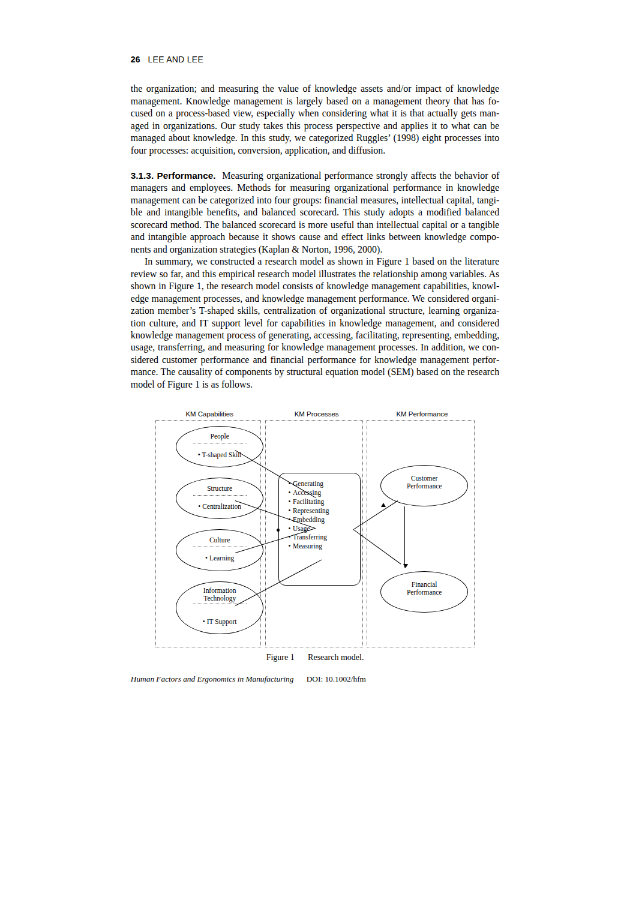26 LEE AND LEE
the organization; and measuring the value of knowledge assets and/or impact of knowledge management. Knowledge management is largely based on a management theory that has focused on a process-based view, especially when considering what it is that actually gets managed in organizations. Our study takes this process perspective and applies it to what can be managed about knowledge. In this study, we categorized Ruggles’ (1998) eight processes into four processes: acquisition, conversion, application, and diffusion.
3.1.3. Performance. Measuring organizational performance strongly affects the behavior of managers and employees. Methods for measuring organizational performance in knowledge management can be categorized into four groups: financial measures, intellectual capital, tangible and intangible benefits, and balanced scorecard. This study adopts a modified balanced scorecard method. The balanced scorecard is more useful than intellectual capital or a tangible and intangible approach because it shows cause and effect links between knowledge components and organization strategies (Kaplan & Norton, 1996, 2000).
In summary, we constructed a research model as shown in Figure 1 based on the literature review so far, and this empirical research model illustrates the relationship among variables. As shown in Figure 1, the research model consists of knowledge management capabilities, knowledge management processes, and knowledge management performance. We considered organization member’s T-shaped skills, centralization of organizational structure, learning organization culture, and IT support level for capabilities in knowledge management, and considered knowledge management process of generating, accessing, facilitating, representing, embedding, usage, transferring, and measuring for knowledge management processes. In addition, we considered customer performance and financial performance for knowledge management performance. The causality of components by structural equation model (SEM) based on the research model of Figure 1 is as follows.
KM Capabilities KM Processes KM Performance
People
• T-shaped Skill
Structure
• Centralization
Culture
• Learning
Information
Technology
• IT Support
Generating
Accessing
Facilitating
Representing
Embedding
Usage
Transferring
Measuring
Customer
Performance
Financial
Performance
Figure 1 Research model.
Human Factors and Ergonomics in Manufacturing DOI: 10.1002/hfm